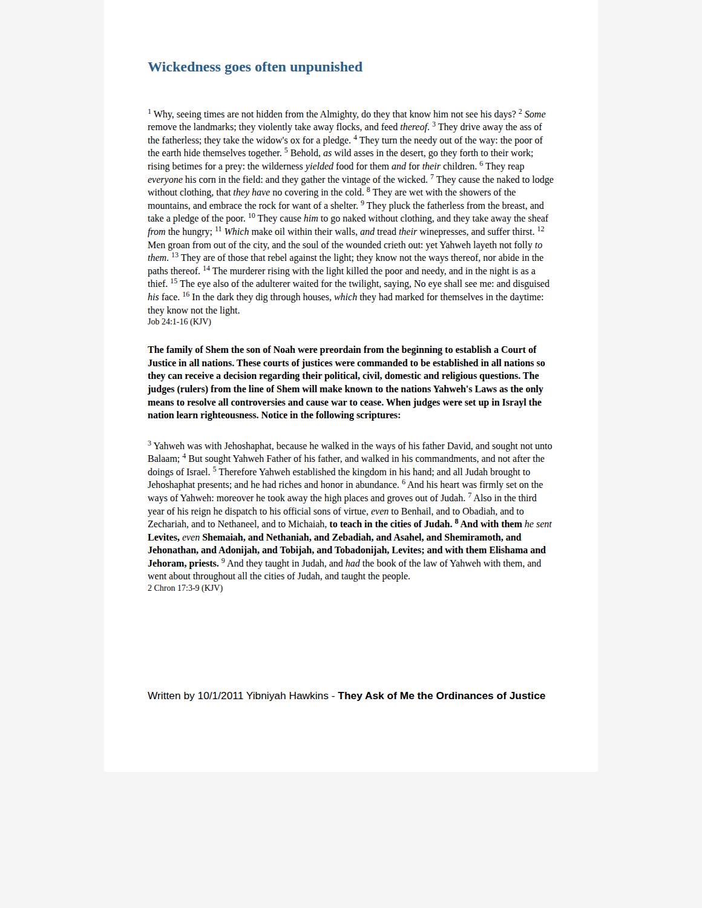Wickedness goes often unpunished
1 Why, seeing times are not hidden from the Almighty, do they that know him not see his days? 2 Some remove the landmarks; they violently take away flocks, and feed thereof. 3 They drive away the ass of the fatherless; they take the widow's ox for a pledge. 4 They turn the needy out of the way: the poor of the earth hide themselves together. 5 Behold, as wild asses in the desert, go they forth to their work; rising betimes for a prey: the wilderness yielded food for them and for their children. 6 They reap everyone his corn in the field: and they gather the vintage of the wicked. 7 They cause the naked to lodge without clothing, that they have no covering in the cold. 8 They are wet with the showers of the mountains, and embrace the rock for want of a shelter. 9 They pluck the fatherless from the breast, and take a pledge of the poor. 10 They cause him to go naked without clothing, and they take away the sheaf from the hungry; 11 Which make oil within their walls, and tread their winepresses, and suffer thirst. 12 Men groan from out of the city, and the soul of the wounded crieth out: yet Yahweh layeth not folly to them. 13 They are of those that rebel against the light; they know not the ways thereof, nor abide in the paths thereof. 14 The murderer rising with the light killed the poor and needy, and in the night is as a thief. 15 The eye also of the adulterer waited for the twilight, saying, No eye shall see me: and disguised his face. 16 In the dark they dig through houses, which they had marked for themselves in the daytime: they know not the light.
Job 24:1-16 (KJV)
The family of Shem the son of Noah were preordain from the beginning to establish a Court of Justice in all nations. These courts of justices were commanded to be established in all nations so they can receive a decision regarding their political, civil, domestic and religious questions. The judges (rulers) from the line of Shem will make known to the nations Yahweh's Laws as the only means to resolve all controversies and cause war to cease. When judges were set up in Israyl the nation learn righteousness. Notice in the following scriptures:
3 Yahweh was with Jehoshaphat, because he walked in the ways of his father David, and sought not unto Balaam; 4 But sought Yahweh Father of his father, and walked in his commandments, and not after the doings of Israel. 5 Therefore Yahweh established the kingdom in his hand; and all Judah brought to Jehoshaphat presents; and he had riches and honor in abundance. 6 And his heart was firmly set on the ways of Yahweh: moreover he took away the high places and groves out of Judah. 7 Also in the third year of his reign he dispatch to his official sons of virtue, even to Benhail, and to Obadiah, and to Zechariah, and to Nethaneel, and to Michaiah, to teach in the cities of Judah. 8 And with them he sent Levites, even Shemaiah, and Nethaniah, and Zebadiah, and Asahel, and Shemiramoth, and Jehonathan, and Adonijah, and Tobijah, and Tobadonijah, Levites; and with them Elishama and Jehoram, priests. 9 And they taught in Judah, and had the book of the law of Yahweh with them, and went about throughout all the cities of Judah, and taught the people.
2 Chron 17:3-9 (KJV)
Written by 10/1/2011 Yibniyah Hawkins - They Ask of Me the Ordinances of Justice